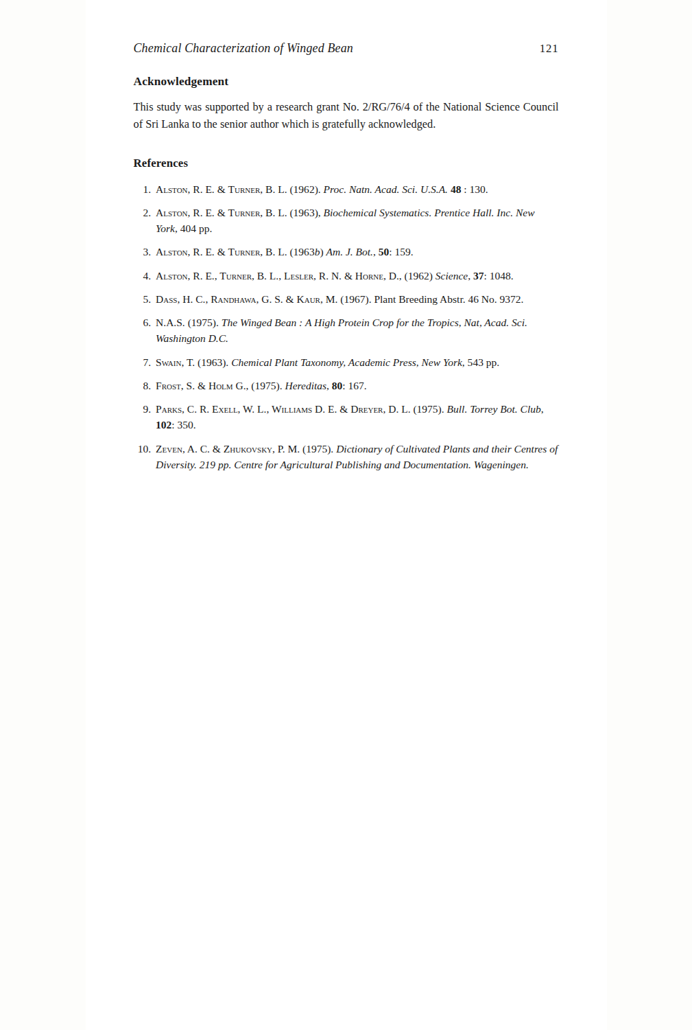Chemical Characterization of Winged Bean 121
Acknowledgement
This study was supported by a research grant No. 2/RG/76/4 of the National Science Council of Sri Lanka to the senior author which is gratefully acknowledged.
References
Alston, R. E. & Turner, B. L. (1962). Proc. Natn. Acad. Sci. U.S.A. 48 : 130.
Alston, R. E. & Turner, B. L. (1963), Biochemical Systematics. Prentice Hall. Inc. New York, 404 pp.
Alston, R. E. & Turner, B. L. (1963b) Am. J. Bot., 50: 159.
Alston, R. E., Turner, B. L., Lesler, R. N. & Horne, D., (1962) Science, 37: 1048.
Dass, H. C., Randhawa, G. S. & Kaur, M. (1967). Plant Breeding Abstr. 46 No. 9372.
N.A.S. (1975). The Winged Bean : A High Protein Crop for the Tropics, Nat, Acad. Sci. Washington D.C.
Swain, T. (1963). Chemical Plant Taxonomy, Academic Press, New York, 543 pp.
Frost, S. & Holm G., (1975). Hereditas, 80: 167.
Parks, C. R. Exell, W. L., Williams D. E. & Dreyer, D. L. (1975). Bull. Torrey Bot. Club, 102: 350.
Zeven, A. C. & Zhukovsky, P. M. (1975). Dictionary of Cultivated Plants and their Centres of Diversity. 219 pp. Centre for Agricultural Publishing and Documentation. Wageningen.